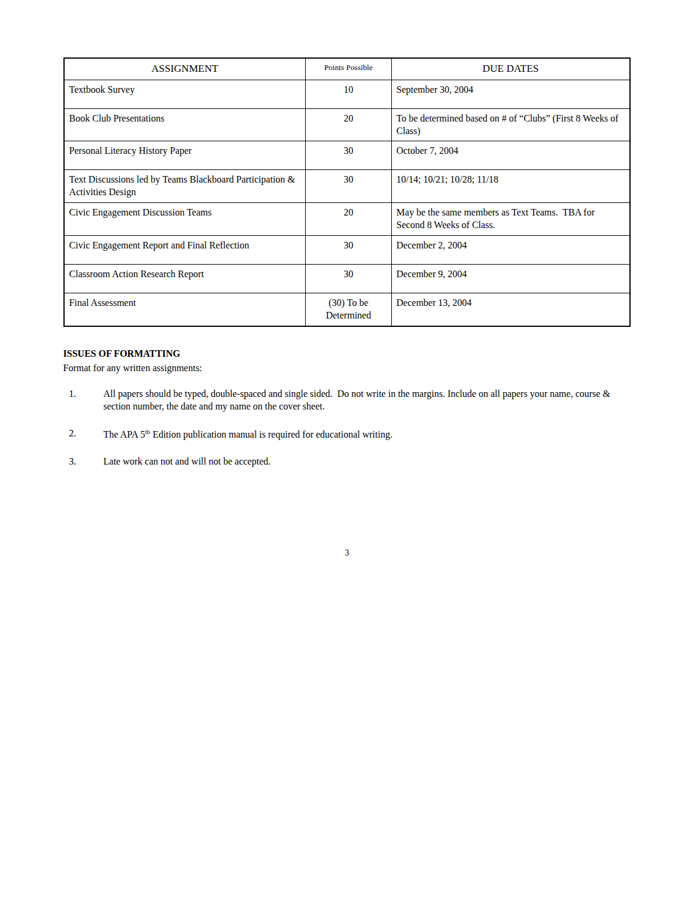| ASSIGNMENT | Points Possible | DUE DATES |
| --- | --- | --- |
| Textbook Survey | 10 | September 30, 2004 |
| Book Club Presentations | 20 | To be determined based on # of “Clubs” (First 8 Weeks of Class) |
| Personal Literacy History Paper | 30 | October 7, 2004 |
| Text Discussions led by Teams Blackboard Participation & Activities Design | 30 | 10/14; 10/21; 10/28; 11/18 |
| Civic Engagement Discussion Teams | 20 | May be the same members as Text Teams. TBA for Second 8 Weeks of Class. |
| Civic Engagement Report and Final Reflection | 30 | December 2, 2004 |
| Classroom Action Research Report | 30 | December 9, 2004 |
| Final Assessment | (30) To be Determined | December 13, 2004 |
ISSUES OF FORMATTING
Format for any written assignments:
All papers should be typed, double-spaced and single sided. Do not write in the margins. Include on all papers your name, course & section number, the date and my name on the cover sheet.
The APA 5th Edition publication manual is required for educational writing.
Late work can not and will not be accepted.
3